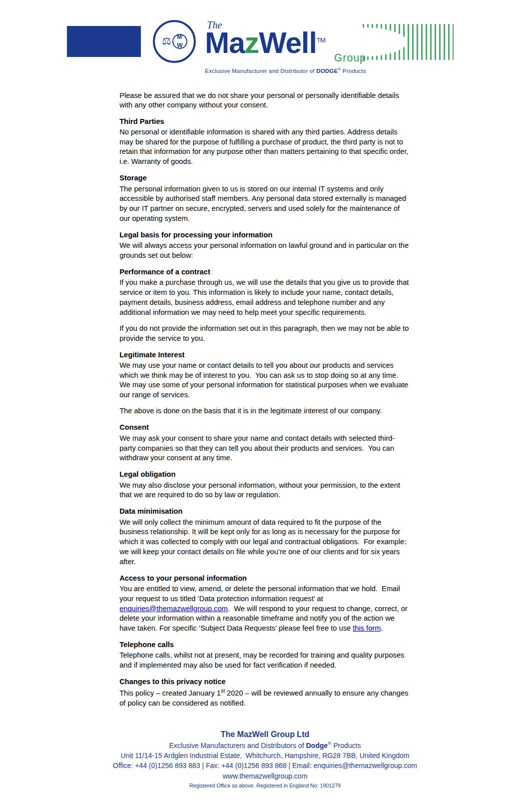⚖ M
W
The
Maz WellTM
Group
Exclusive Manufacturer and Distributor of DODGE® Products
Please be assured that we do not share your personal or personally identifiable details with any other company without your consent.
Third Parties
No personal or identifiable information is shared with any third parties. Address details may be shared for the purpose of fulfilling a purchase of product, the third party is not to retain that information for any purpose other than matters pertaining to that specific order, i.e. Warranty of goods.
Storage
The personal information given to us is stored on our internal IT systems and only accessible by authorised staff members. Any personal data stored externally is managed by our IT partner on secure, encrypted, servers and used solely for the maintenance of our operating system.
Legal basis for processing your information
We will always access your personal information on lawful ground and in particular on the grounds set out below:
Performance of a contract
If you make a purchase through us, we will use the details that you give us to provide that service or item to you. This information is likely to include your name, contact details, payment details, business address, email address and telephone number and any additional information we may need to help meet your specific requirements.
If you do not provide the information set out in this paragraph, then we may not be able to provide the service to you.
Legitimate Interest
We may use your name or contact details to tell you about our products and services which we think may be of interest to you. You can ask us to stop doing so at any time.
We may use some of your personal information for statistical purposes when we evaluate our range of services.
The above is done on the basis that it is in the legitimate interest of our company.
Consent
We may ask your consent to share your name and contact details with selected third-party companies so that they can tell you about their products and services. You can withdraw your consent at any time.
Legal obligation
We may also disclose your personal information, without your permission, to the extent that we are required to do so by law or regulation.
Data minimisation
We will only collect the minimum amount of data required to fit the purpose of the business relationship. It will be kept only for as long as is necessary for the purpose for which it was collected to comply with our legal and contractual obligations. For example: we will keep your contact details on file while you’re one of our clients and for six years after.
Access to your personal information
You are entitled to view, amend, or delete the personal information that we hold. Email your request to us titled ‘Data protection information request’ at enquiries@themazwellgroup.com. We will respond to your request to change, correct, or delete your information within a reasonable timeframe and notify you of the action we have taken. For specific ‘Subject Data Requests’ please feel free to use this form.
Telephone calls
Telephone calls, whilst not at present, may be recorded for training and quality purposes and if implemented may also be used for fact verification if needed.
Changes to this privacy notice
This policy – created January 1st 2020 – will be reviewed annually to ensure any changes of policy can be considered as notified.
The MazWell Group Ltd
Exclusive Manufacturers and Distributors of Dodge® Products
Unit 11/14-15 Ardglen Industrial Estate, Whitchurch, Hampshire, RG28 7BB, United Kingdom
Office: +44 (0)1256 893 883 | Fax: +44 (0)1256 893 868 | Email: enquiries@themazwellgroup.com
www.themazwellgroup.com
Registered Office as above. Registered in England No: 1901279